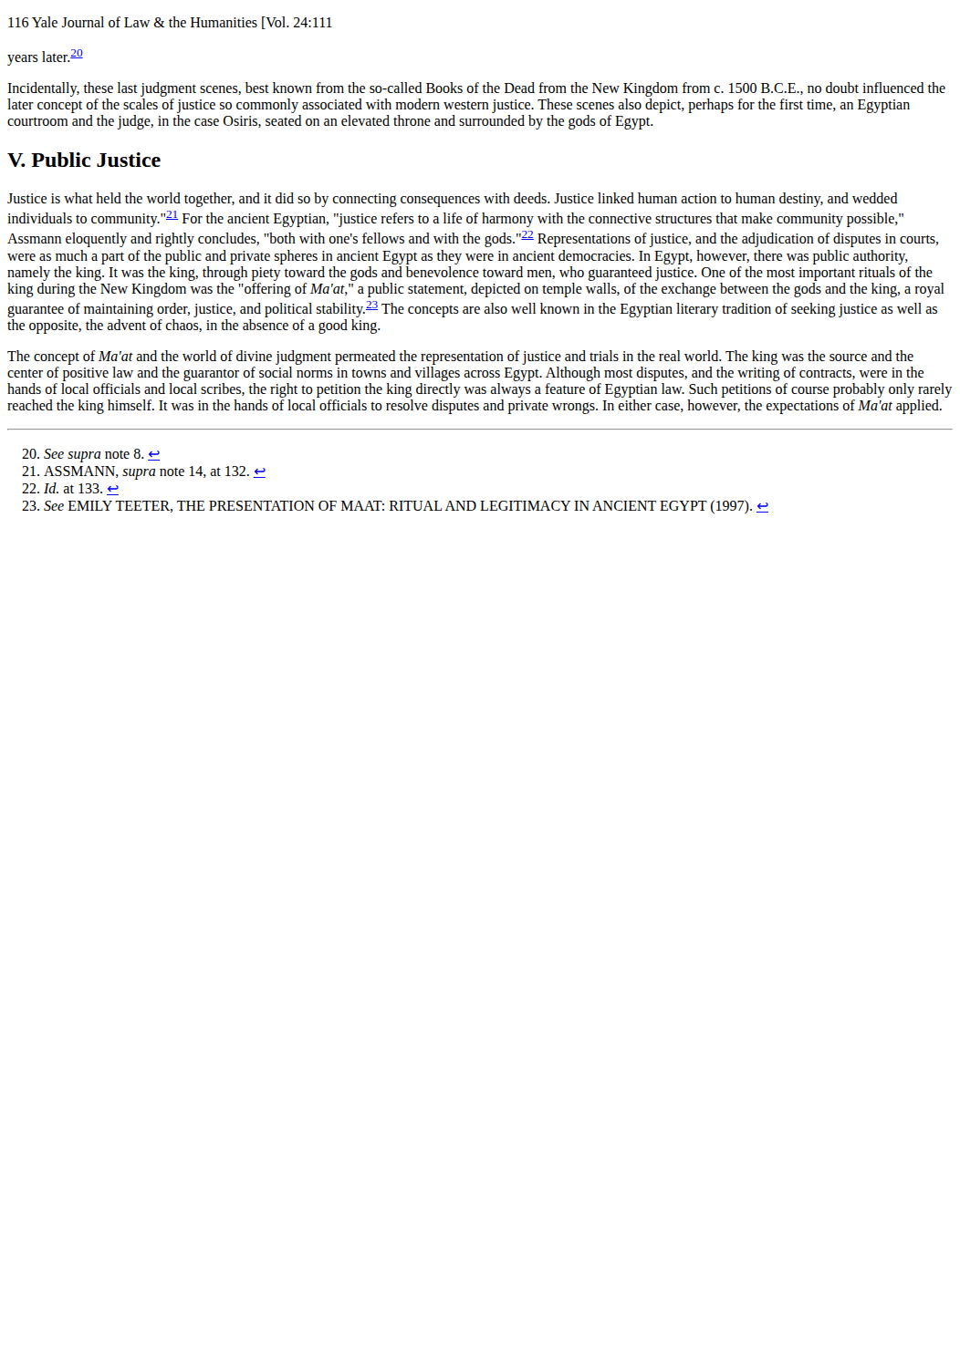116 Yale Journal of Law & the Humanities [Vol. 24:111
years later.20
Incidentally, these last judgment scenes, best known from the so-called Books of the Dead from the New Kingdom from c. 1500 B.C.E., no doubt influenced the later concept of the scales of justice so commonly associated with modern western justice. These scenes also depict, perhaps for the first time, an Egyptian courtroom and the judge, in the case Osiris, seated on an elevated throne and surrounded by the gods of Egypt.
V. Public Justice
Justice is what held the world together, and it did so by connecting consequences with deeds. Justice linked human action to human destiny, and wedded individuals to community."21 For the ancient Egyptian, "justice refers to a life of harmony with the connective structures that make community possible," Assmann eloquently and rightly concludes, "both with one's fellows and with the gods."22 Representations of justice, and the adjudication of disputes in courts, were as much a part of the public and private spheres in ancient Egypt as they were in ancient democracies. In Egypt, however, there was public authority, namely the king. It was the king, through piety toward the gods and benevolence toward men, who guaranteed justice. One of the most important rituals of the king during the New Kingdom was the "offering of Ma'at," a public statement, depicted on temple walls, of the exchange between the gods and the king, a royal guarantee of maintaining order, justice, and political stability.23 The concepts are also well known in the Egyptian literary tradition of seeking justice as well as the opposite, the advent of chaos, in the absence of a good king.
The concept of Ma'at and the world of divine judgment permeated the representation of justice and trials in the real world. The king was the source and the center of positive law and the guarantor of social norms in towns and villages across Egypt. Although most disputes, and the writing of contracts, were in the hands of local officials and local scribes, the right to petition the king directly was always a feature of Egyptian law. Such petitions of course probably only rarely reached the king himself. It was in the hands of local officials to resolve disputes and private wrongs. In either case, however, the expectations of Ma'at applied.
See supra note 8. ↩
ASSMANN, supra note 14, at 132. ↩
Id. at 133. ↩
See EMILY TEETER, THE PRESENTATION OF MAAT: RITUAL AND LEGITIMACY IN ANCIENT EGYPT (1997). ↩